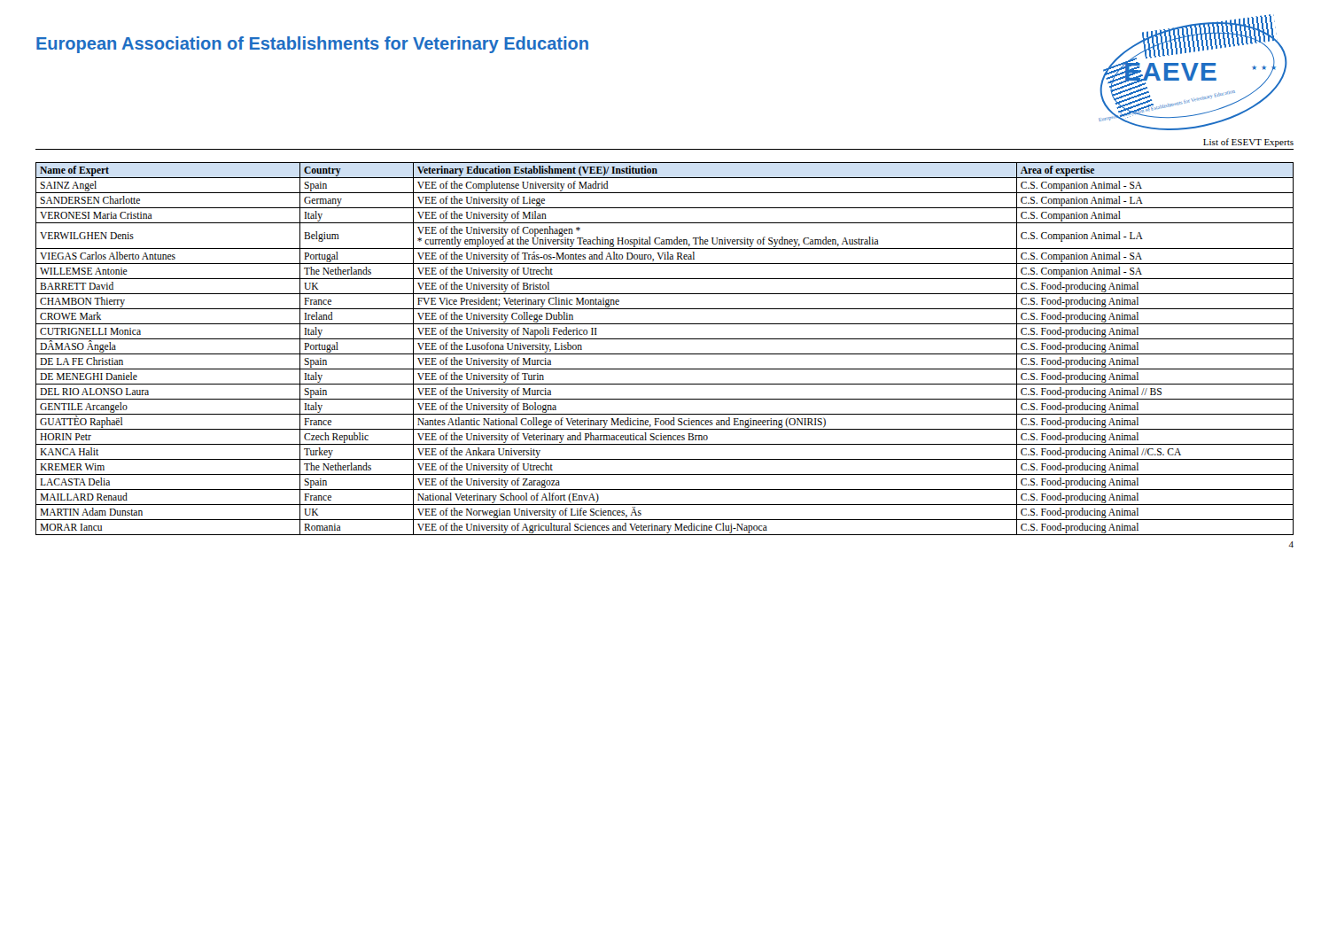European Association of Establishments for Veterinary Education
EAEVE
★ ★ ★
European Association of Establishments for Veterinary Education
List of ESEVT Experts
| Name of Expert | Country | Veterinary Education Establishment (VEE)/ Institution | Area of expertise |
| --- | --- | --- | --- |
| SAINZ Angel | Spain | VEE of the Complutense University of Madrid | C.S. Companion Animal - SA |
| SANDERSEN Charlotte | Germany | VEE of the University of Liege | C.S. Companion Animal - LA |
| VERONESI Maria Cristina | Italy | VEE of the University of Milan | C.S. Companion Animal |
| VERWILGHEN Denis | Belgium | VEE of the University of Copenhagen * * currently employed at the University Teaching Hospital Camden, The University of Sydney, Camden, Australia | C.S. Companion Animal - LA |
| VIEGAS Carlos Alberto Antunes | Portugal | VEE of the University of Trás-os-Montes and Alto Douro, Vila Real | C.S. Companion Animal - SA |
| WILLEMSE Antonie | The Netherlands | VEE of the University of Utrecht | C.S. Companion Animal - SA |
| BARRETT David | UK | VEE of the University of Bristol | C.S. Food-producing Animal |
| CHAMBON Thierry | France | FVE Vice President; Veterinary Clinic Montaigne | C.S. Food-producing Animal |
| CROWE Mark | Ireland | VEE of the University College Dublin | C.S. Food-producing Animal |
| CUTRIGNELLI Monica | Italy | VEE of the University of Napoli Federico II | C.S. Food-producing Animal |
| DÂMASO Ângela | Portugal | VEE of the Lusofona University, Lisbon | C.S. Food-producing Animal |
| DE LA FE Christian | Spain | VEE of the University of Murcia | C.S. Food-producing Animal |
| DE MENEGHI Daniele | Italy | VEE of the University of Turin | C.S. Food-producing Animal |
| DEL RIO ALONSO Laura | Spain | VEE of the University of Murcia | C.S. Food-producing Animal // BS |
| GENTILE Arcangelo | Italy | VEE of the University of Bologna | C.S. Food-producing Animal |
| GUATTÈO Raphaël | France | Nantes Atlantic National College of Veterinary Medicine, Food Sciences and Engineering (ONIRIS) | C.S. Food-producing Animal |
| HORIN Petr | Czech Republic | VEE of the University of Veterinary and Pharmaceutical Sciences Brno | C.S. Food-producing Animal |
| KANCA Halit | Turkey | VEE of the Ankara University | C.S. Food-producing Animal //C.S. CA |
| KREMER Wim | The Netherlands | VEE of the University of Utrecht | C.S. Food-producing Animal |
| LACASTA Delia | Spain | VEE of the University of Zaragoza | C.S. Food-producing Animal |
| MAILLARD Renaud | France | National Veterinary School of Alfort (EnvA) | C.S. Food-producing Animal |
| MARTIN Adam Dunstan | UK | VEE of the Norwegian University of Life Sciences, Äs | C.S. Food-producing Animal |
| MORAR Iancu | Romania | VEE of the University of Agricultural Sciences and Veterinary Medicine Cluj-Napoca | C.S. Food-producing Animal |
4